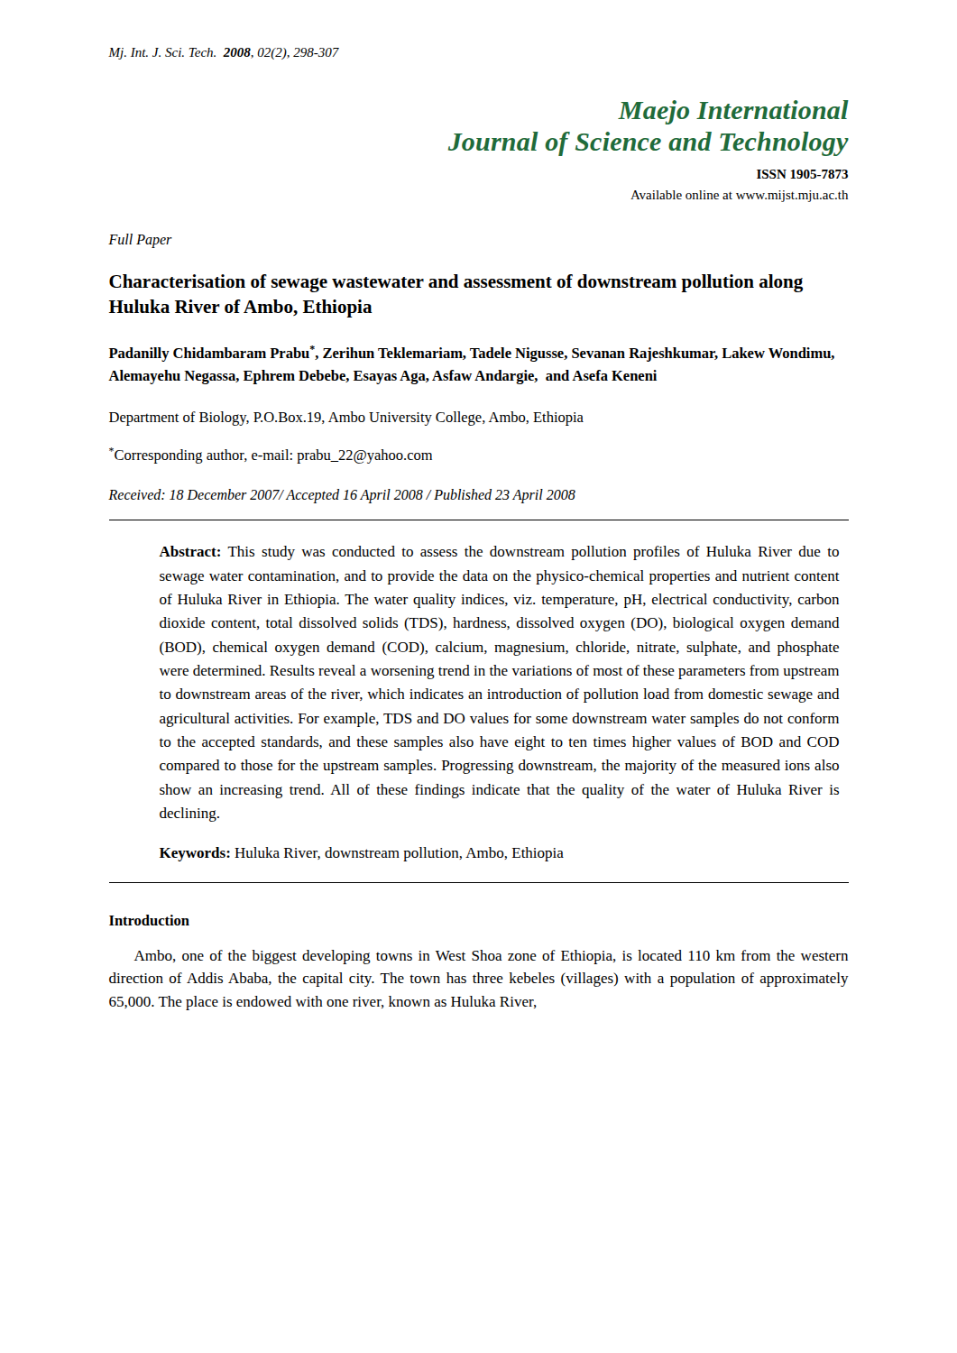Mj. Int. J. Sci. Tech. 2008, 02(2), 298-307
Maejo International
Journal of Science and Technology
ISSN 1905-7873
Available online at www.mijst.mju.ac.th
Full Paper
Characterisation of sewage wastewater and assessment of downstream pollution along Huluka River of Ambo, Ethiopia
Padanilly Chidambaram Prabu*, Zerihun Teklemariam, Tadele Nigusse, Sevanan Rajeshkumar, Lakew Wondimu, Alemayehu Negassa, Ephrem Debebe, Esayas Aga, Asfaw Andargie, and Asefa Keneni
Department of Biology, P.O.Box.19, Ambo University College, Ambo, Ethiopia
*Corresponding author, e-mail: prabu_22@yahoo.com
Received: 18 December 2007/ Accepted 16 April 2008 / Published 23 April 2008
Abstract: This study was conducted to assess the downstream pollution profiles of Huluka River due to sewage water contamination, and to provide the data on the physico-chemical properties and nutrient content of Huluka River in Ethiopia. The water quality indices, viz. temperature, pH, electrical conductivity, carbon dioxide content, total dissolved solids (TDS), hardness, dissolved oxygen (DO), biological oxygen demand (BOD), chemical oxygen demand (COD), calcium, magnesium, chloride, nitrate, sulphate, and phosphate were determined. Results reveal a worsening trend in the variations of most of these parameters from upstream to downstream areas of the river, which indicates an introduction of pollution load from domestic sewage and agricultural activities. For example, TDS and DO values for some downstream water samples do not conform to the accepted standards, and these samples also have eight to ten times higher values of BOD and COD compared to those for the upstream samples. Progressing downstream, the majority of the measured ions also show an increasing trend. All of these findings indicate that the quality of the water of Huluka River is declining.
Keywords: Huluka River, downstream pollution, Ambo, Ethiopia
Introduction
Ambo, one of the biggest developing towns in West Shoa zone of Ethiopia, is located 110 km from the western direction of Addis Ababa, the capital city. The town has three kebeles (villages) with a population of approximately 65,000. The place is endowed with one river, known as Huluka River,